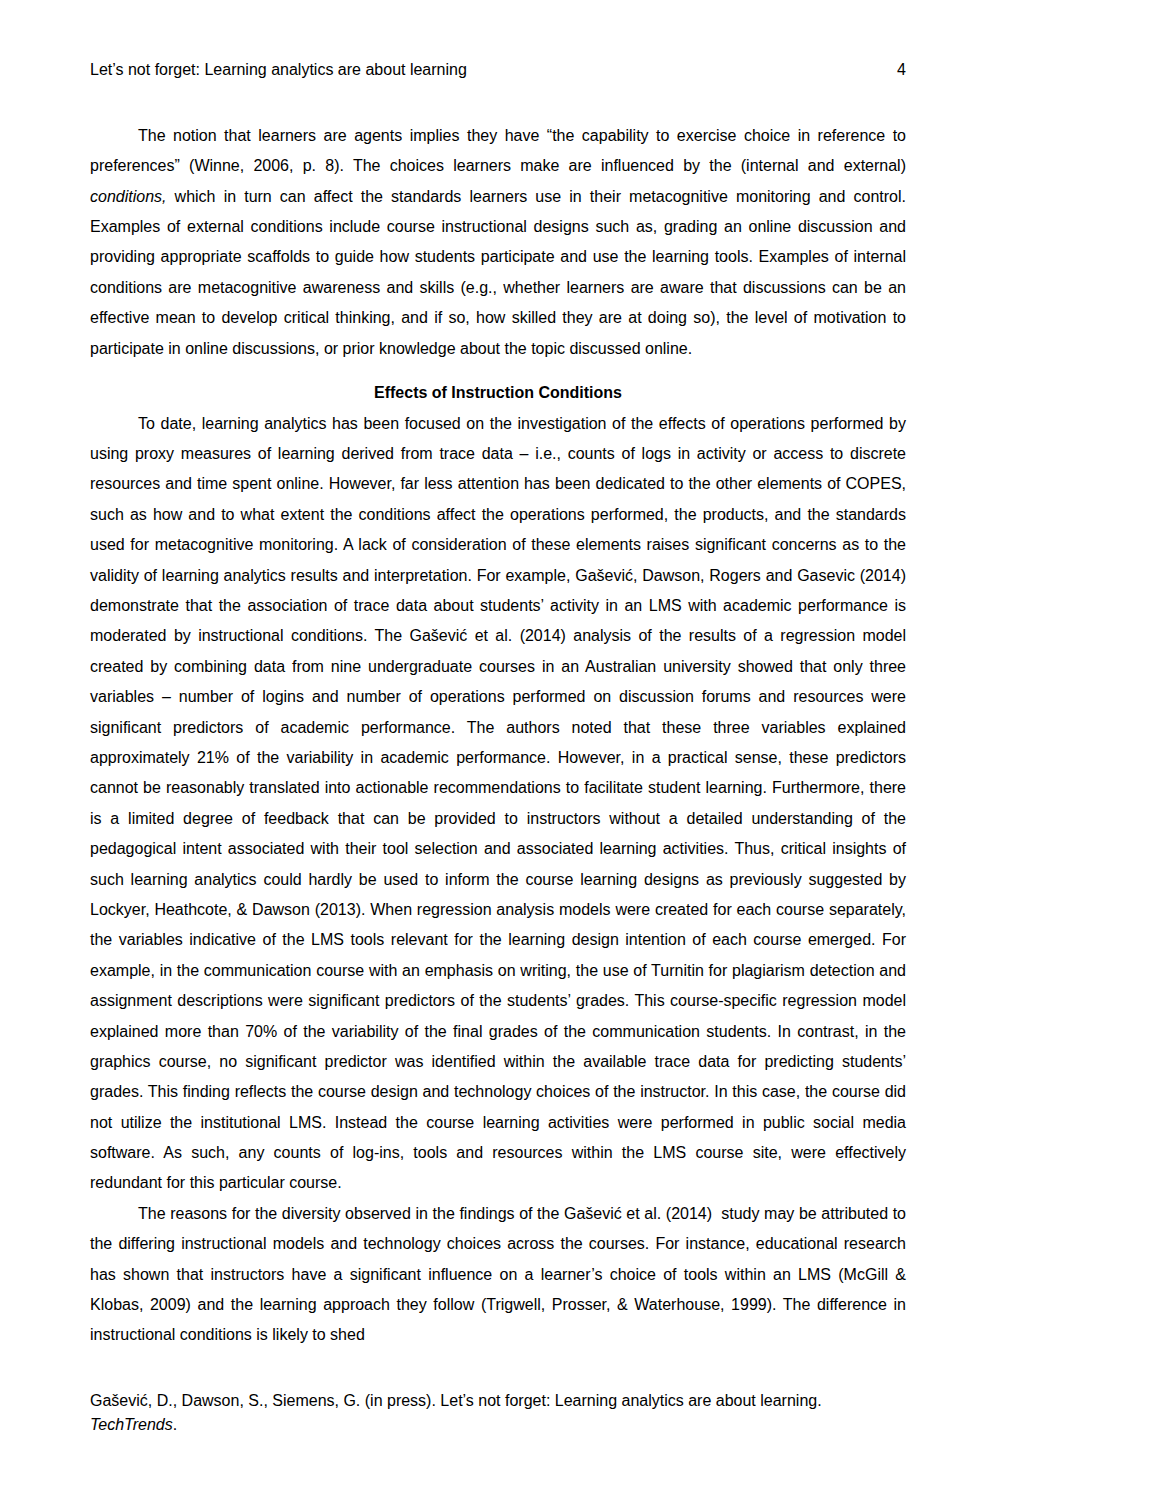Let’s not forget: Learning analytics are about learning 4
The notion that learners are agents implies they have “the capability to exercise choice in reference to preferences” (Winne, 2006, p. 8). The choices learners make are influenced by the (internal and external) conditions, which in turn can affect the standards learners use in their metacognitive monitoring and control. Examples of external conditions include course instructional designs such as, grading an online discussion and providing appropriate scaffolds to guide how students participate and use the learning tools. Examples of internal conditions are metacognitive awareness and skills (e.g., whether learners are aware that discussions can be an effective mean to develop critical thinking, and if so, how skilled they are at doing so), the level of motivation to participate in online discussions, or prior knowledge about the topic discussed online.
Effects of Instruction Conditions
To date, learning analytics has been focused on the investigation of the effects of operations performed by using proxy measures of learning derived from trace data – i.e., counts of logs in activity or access to discrete resources and time spent online. However, far less attention has been dedicated to the other elements of COPES, such as how and to what extent the conditions affect the operations performed, the products, and the standards used for metacognitive monitoring. A lack of consideration of these elements raises significant concerns as to the validity of learning analytics results and interpretation. For example, Gašević, Dawson, Rogers and Gasevic (2014) demonstrate that the association of trace data about students’ activity in an LMS with academic performance is moderated by instructional conditions. The Gašević et al. (2014) analysis of the results of a regression model created by combining data from nine undergraduate courses in an Australian university showed that only three variables – number of logins and number of operations performed on discussion forums and resources were significant predictors of academic performance. The authors noted that these three variables explained approximately 21% of the variability in academic performance. However, in a practical sense, these predictors cannot be reasonably translated into actionable recommendations to facilitate student learning. Furthermore, there is a limited degree of feedback that can be provided to instructors without a detailed understanding of the pedagogical intent associated with their tool selection and associated learning activities. Thus, critical insights of such learning analytics could hardly be used to inform the course learning designs as previously suggested by Lockyer, Heathcote, & Dawson (2013). When regression analysis models were created for each course separately, the variables indicative of the LMS tools relevant for the learning design intention of each course emerged. For example, in the communication course with an emphasis on writing, the use of Turnitin for plagiarism detection and assignment descriptions were significant predictors of the students’ grades. This course-specific regression model explained more than 70% of the variability of the final grades of the communication students. In contrast, in the graphics course, no significant predictor was identified within the available trace data for predicting students’ grades. This finding reflects the course design and technology choices of the instructor. In this case, the course did not utilize the institutional LMS. Instead the course learning activities were performed in public social media software. As such, any counts of log-ins, tools and resources within the LMS course site, were effectively redundant for this particular course.
The reasons for the diversity observed in the findings of the Gašević et al. (2014) study may be attributed to the differing instructional models and technology choices across the courses. For instance, educational research has shown that instructors have a significant influence on a learner’s choice of tools within an LMS (McGill & Klobas, 2009) and the learning approach they follow (Trigwell, Prosser, & Waterhouse, 1999). The difference in instructional conditions is likely to shed
Gašević, D., Dawson, S., Siemens, G. (in press). Let’s not forget: Learning analytics are about learning. TechTrends.